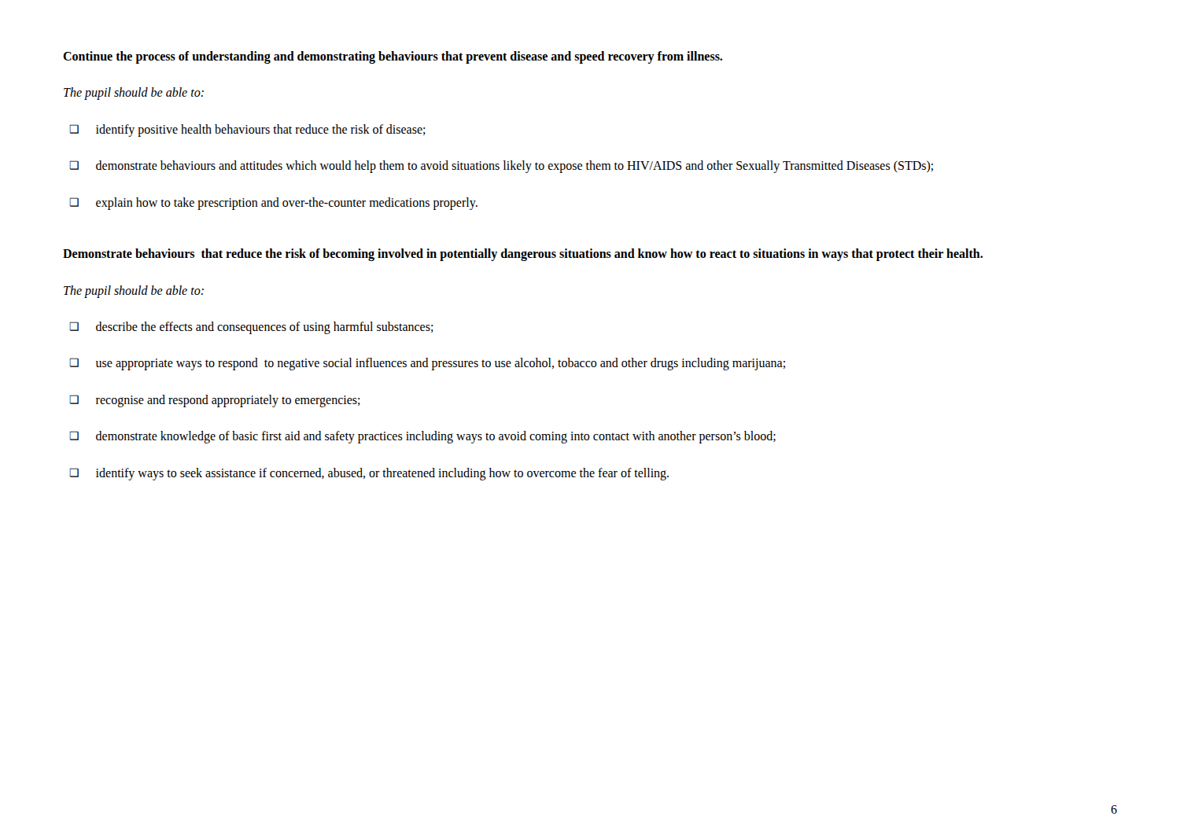Continue the process of understanding and demonstrating behaviours that prevent disease and speed recovery from illness.
The pupil should be able to:
identify positive health behaviours that reduce the risk of disease;
demonstrate behaviours and attitudes which would help them to avoid situations likely to expose them to HIV/AIDS and other Sexually Transmitted Diseases (STDs);
explain how to take prescription and over-the-counter medications properly.
Demonstrate behaviours that reduce the risk of becoming involved in potentially dangerous situations and know how to react to situations in ways that protect their health.
The pupil should be able to:
describe the effects and consequences of using harmful substances;
use appropriate ways to respond to negative social influences and pressures to use alcohol, tobacco and other drugs including marijuana;
recognise and respond appropriately to emergencies;
demonstrate knowledge of basic first aid and safety practices including ways to avoid coming into contact with another person’s blood;
identify ways to seek assistance if concerned, abused, or threatened including how to overcome the fear of telling.
6